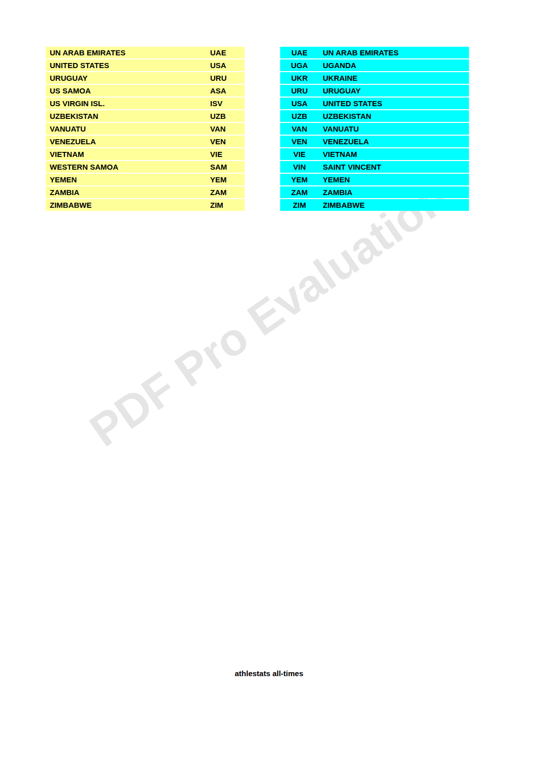PDF Pro Evaluation
| UN ARAB EMIRATES | UAE |
| UNITED STATES | USA |
| URUGUAY | URU |
| US SAMOA | ASA |
| US VIRGIN ISL. | ISV |
| UZBEKISTAN | UZB |
| VANUATU | VAN |
| VENEZUELA | VEN |
| VIETNAM | VIE |
| WESTERN SAMOA | SAM |
| YEMEN | YEM |
| ZAMBIA | ZAM |
| ZIMBABWE | ZIM |
| UAE | UN ARAB EMIRATES |
| UGA | UGANDA |
| UKR | UKRAINE |
| URU | URUGUAY |
| USA | UNITED STATES |
| UZB | UZBEKISTAN |
| VAN | VANUATU |
| VEN | VENEZUELA |
| VIE | VIETNAM |
| VIN | SAINT VINCENT |
| YEM | YEMEN |
| ZAM | ZAMBIA |
| ZIM | ZIMBABWE |
athlestats all-times